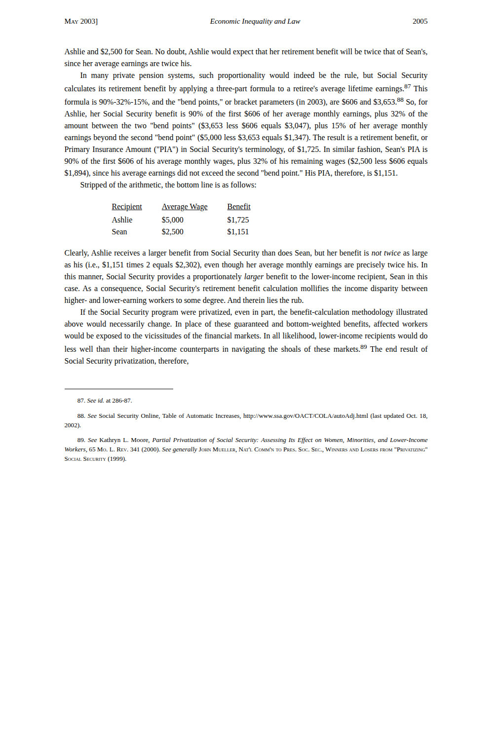May 2003] Economic Inequality and Law 2005
Ashlie and $2,500 for Sean. No doubt, Ashlie would expect that her retirement benefit will be twice that of Sean's, since her average earnings are twice his.
In many private pension systems, such proportionality would indeed be the rule, but Social Security calculates its retirement benefit by applying a three-part formula to a retiree's average lifetime earnings.87 This formula is 90%-32%-15%, and the "bend points," or bracket parameters (in 2003), are $606 and $3,653.88 So, for Ashlie, her Social Security benefit is 90% of the first $606 of her average monthly earnings, plus 32% of the amount between the two "bend points" ($3,653 less $606 equals $3,047), plus 15% of her average monthly earnings beyond the second "bend point" ($5,000 less $3,653 equals $1,347). The result is a retirement benefit, or Primary Insurance Amount ("PIA") in Social Security's terminology, of $1,725. In similar fashion, Sean's PIA is 90% of the first $606 of his average monthly wages, plus 32% of his remaining wages ($2,500 less $606 equals $1,894), since his average earnings did not exceed the second "bend point." His PIA, therefore, is $1,151.
Stripped of the arithmetic, the bottom line is as follows:
| Recipient | Average Wage | Benefit |
| --- | --- | --- |
| Ashlie | $5,000 | $1,725 |
| Sean | $2,500 | $1,151 |
Clearly, Ashlie receives a larger benefit from Social Security than does Sean, but her benefit is not twice as large as his (i.e., $1,151 times 2 equals $2,302), even though her average monthly earnings are precisely twice his. In this manner, Social Security provides a proportionately larger benefit to the lower-income recipient, Sean in this case. As a consequence, Social Security's retirement benefit calculation mollifies the income disparity between higher- and lower-earning workers to some degree. And therein lies the rub.
If the Social Security program were privatized, even in part, the benefit-calculation methodology illustrated above would necessarily change. In place of these guaranteed and bottom-weighted benefits, affected workers would be exposed to the vicissitudes of the financial markets. In all likelihood, lower-income recipients would do less well than their higher-income counterparts in navigating the shoals of these markets.89 The end result of Social Security privatization, therefore,
87. See id. at 286-87.
88. See Social Security Online, Table of Automatic Increases, http://www.ssa.gov/OACT/COLA/autoAdj.html (last updated Oct. 18, 2002).
89. See Kathryn L. Moore, Partial Privatization of Social Security: Assessing Its Effect on Women, Minorities, and Lower-Income Workers, 65 Mo. L. Rev. 341 (2000). See generally John Mueller, Nat'l Comm'n to Pres. Soc. Sec., Winners and Losers from "Privatizing" Social Security (1999).